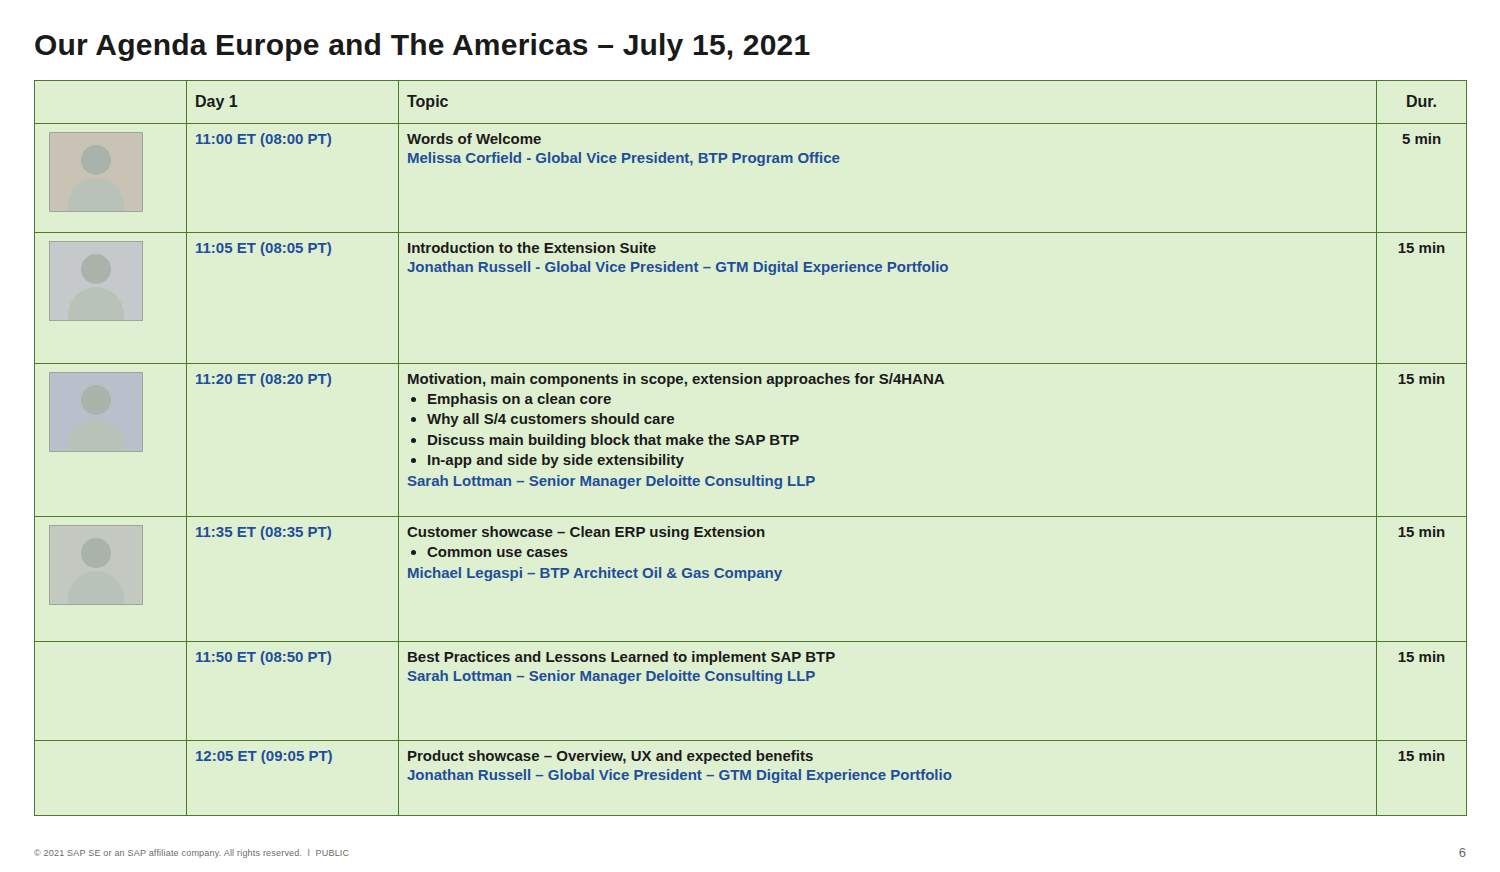Our Agenda Europe and The Americas – July 15, 2021
| | Day 1 | Topic | Dur. |
| --- | --- | --- | --- |
| | 11:00 ET (08:00 PT) | Words of Welcome Melissa Corfield - Global Vice President, BTP Program Office | 5 min |
| | 11:05 ET (08:05 PT) | Introduction to the Extension Suite Jonathan Russell - Global Vice President – GTM Digital Experience Portfolio | 15 min |
| | 11:20 ET (08:20 PT) | Motivation, main components in scope, extension approaches for S/4HANA Emphasis on a clean core Why all S/4 customers should care Discuss main building block that make the SAP BTP In-app and side by side extensibility Sarah Lottman – Senior Manager Deloitte Consulting LLP | 15 min |
| | 11:35 ET (08:35 PT) | Customer showcase – Clean ERP using Extension Common use cases Michael Legaspi – BTP Architect Oil & Gas Company | 15 min |
| | 11:50 ET (08:50 PT) | Best Practices and Lessons Learned to implement SAP BTP Sarah Lottman – Senior Manager Deloitte Consulting LLP | 15 min |
| | 12:05 ET (09:05 PT) | Product showcase – Overview, UX and expected benefits Jonathan Russell – Global Vice President – GTM Digital Experience Portfolio | 15 min |
© 2021 SAP SE or an SAP affiliate company. All rights reserved. ǀ PUBLIC
6